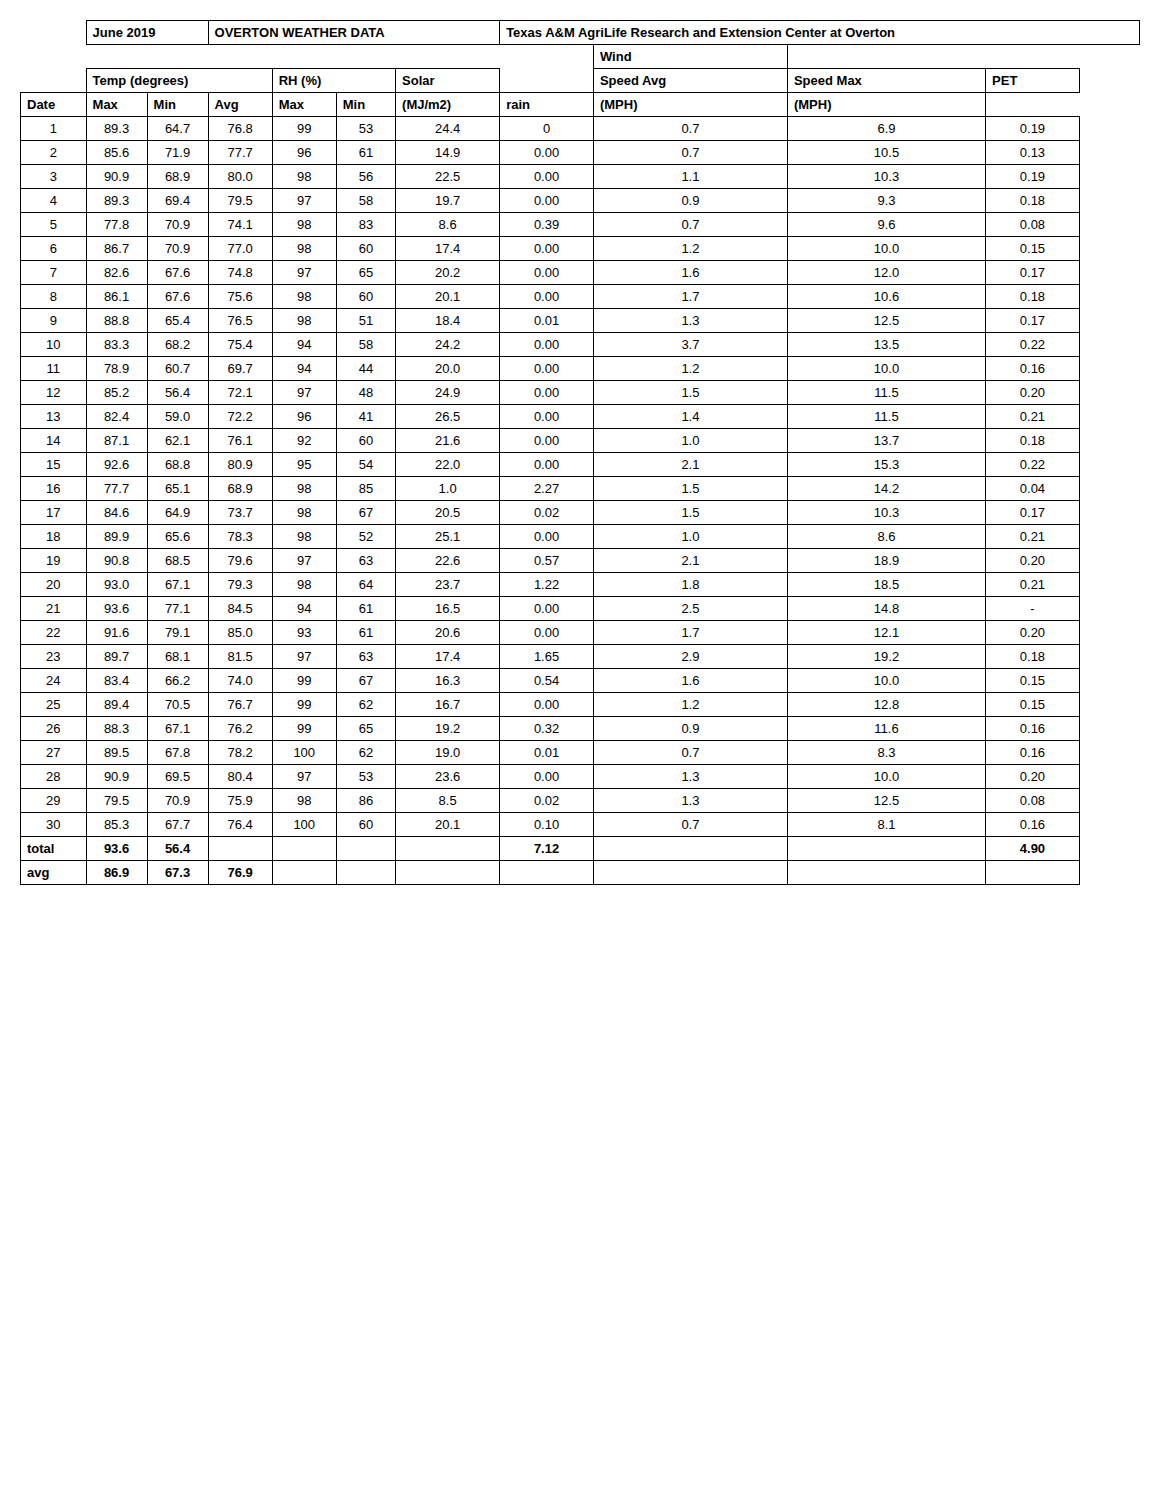| | June 2019 | OVERTON WEATHER DATA | Texas A&M AgriLife Research and Extension Center at Overton |
| | | | | | | | | Wind | | | | |
| | Temp (degrees) | RH (%) | Solar | | Speed Avg | Speed Max | PET | | |
| Date | Max | Min | Avg | Max | Min | (MJ/m2) | rain | (MPH) | (MPH) | | | |
| 1 | 89.3 | 64.7 | 76.8 | 99 | 53 | 24.4 | 0 | 0.7 | 6.9 | 0.19 | | |
| 2 | 85.6 | 71.9 | 77.7 | 96 | 61 | 14.9 | 0.00 | 0.7 | 10.5 | 0.13 | | |
| 3 | 90.9 | 68.9 | 80.0 | 98 | 56 | 22.5 | 0.00 | 1.1 | 10.3 | 0.19 | | |
| 4 | 89.3 | 69.4 | 79.5 | 97 | 58 | 19.7 | 0.00 | 0.9 | 9.3 | 0.18 | | |
| 5 | 77.8 | 70.9 | 74.1 | 98 | 83 | 8.6 | 0.39 | 0.7 | 9.6 | 0.08 | | |
| 6 | 86.7 | 70.9 | 77.0 | 98 | 60 | 17.4 | 0.00 | 1.2 | 10.0 | 0.15 | | |
| 7 | 82.6 | 67.6 | 74.8 | 97 | 65 | 20.2 | 0.00 | 1.6 | 12.0 | 0.17 | | |
| 8 | 86.1 | 67.6 | 75.6 | 98 | 60 | 20.1 | 0.00 | 1.7 | 10.6 | 0.18 | | |
| 9 | 88.8 | 65.4 | 76.5 | 98 | 51 | 18.4 | 0.01 | 1.3 | 12.5 | 0.17 | | |
| 10 | 83.3 | 68.2 | 75.4 | 94 | 58 | 24.2 | 0.00 | 3.7 | 13.5 | 0.22 | | |
| 11 | 78.9 | 60.7 | 69.7 | 94 | 44 | 20.0 | 0.00 | 1.2 | 10.0 | 0.16 | | |
| 12 | 85.2 | 56.4 | 72.1 | 97 | 48 | 24.9 | 0.00 | 1.5 | 11.5 | 0.20 | | |
| 13 | 82.4 | 59.0 | 72.2 | 96 | 41 | 26.5 | 0.00 | 1.4 | 11.5 | 0.21 | | |
| 14 | 87.1 | 62.1 | 76.1 | 92 | 60 | 21.6 | 0.00 | 1.0 | 13.7 | 0.18 | | |
| 15 | 92.6 | 68.8 | 80.9 | 95 | 54 | 22.0 | 0.00 | 2.1 | 15.3 | 0.22 | | |
| 16 | 77.7 | 65.1 | 68.9 | 98 | 85 | 1.0 | 2.27 | 1.5 | 14.2 | 0.04 | | |
| 17 | 84.6 | 64.9 | 73.7 | 98 | 67 | 20.5 | 0.02 | 1.5 | 10.3 | 0.17 | | |
| 18 | 89.9 | 65.6 | 78.3 | 98 | 52 | 25.1 | 0.00 | 1.0 | 8.6 | 0.21 | | |
| 19 | 90.8 | 68.5 | 79.6 | 97 | 63 | 22.6 | 0.57 | 2.1 | 18.9 | 0.20 | | |
| 20 | 93.0 | 67.1 | 79.3 | 98 | 64 | 23.7 | 1.22 | 1.8 | 18.5 | 0.21 | | |
| 21 | 93.6 | 77.1 | 84.5 | 94 | 61 | 16.5 | 0.00 | 2.5 | 14.8 | - | | |
| 22 | 91.6 | 79.1 | 85.0 | 93 | 61 | 20.6 | 0.00 | 1.7 | 12.1 | 0.20 | | |
| 23 | 89.7 | 68.1 | 81.5 | 97 | 63 | 17.4 | 1.65 | 2.9 | 19.2 | 0.18 | | |
| 24 | 83.4 | 66.2 | 74.0 | 99 | 67 | 16.3 | 0.54 | 1.6 | 10.0 | 0.15 | | |
| 25 | 89.4 | 70.5 | 76.7 | 99 | 62 | 16.7 | 0.00 | 1.2 | 12.8 | 0.15 | | |
| 26 | 88.3 | 67.1 | 76.2 | 99 | 65 | 19.2 | 0.32 | 0.9 | 11.6 | 0.16 | | |
| 27 | 89.5 | 67.8 | 78.2 | 100 | 62 | 19.0 | 0.01 | 0.7 | 8.3 | 0.16 | | |
| 28 | 90.9 | 69.5 | 80.4 | 97 | 53 | 23.6 | 0.00 | 1.3 | 10.0 | 0.20 | | |
| 29 | 79.5 | 70.9 | 75.9 | 98 | 86 | 8.5 | 0.02 | 1.3 | 12.5 | 0.08 | | |
| 30 | 85.3 | 67.7 | 76.4 | 100 | 60 | 20.1 | 0.10 | 0.7 | 8.1 | 0.16 | | |
| total | 93.6 | 56.4 | | | | | 7.12 | | | 4.90 | | |
| avg | 86.9 | 67.3 | 76.9 | | | | | | | | | |